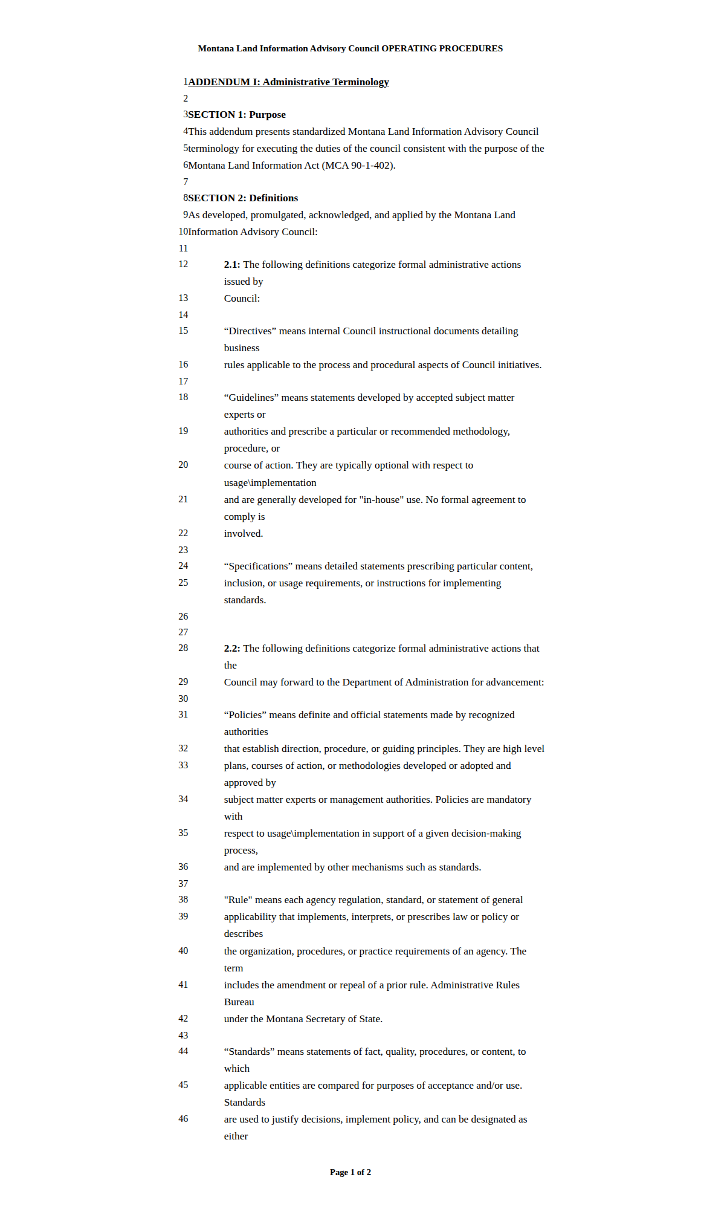Montana Land Information Advisory Council OPERATING PROCEDURES
| 1 | ADDENDUM I: Administrative Terminology |
| 2 | |
| 3 | SECTION 1: Purpose |
| 4 | This addendum presents standardized Montana Land Information Advisory Council |
| 5 | terminology for executing the duties of the council consistent with the purpose of the |
| 6 | Montana Land Information Act (MCA 90-1-402). |
| 7 | |
| 8 | SECTION 2: Definitions |
| 9 | As developed, promulgated, acknowledged, and applied by the Montana Land |
| 10 | Information Advisory Council: |
| 11 | |
| 12 | 2.1: The following definitions categorize formal administrative actions issued by |
| 13 | Council: |
| 14 | |
| 15 | “Directives” means internal Council instructional documents detailing business |
| 16 | rules applicable to the process and procedural aspects of Council initiatives. |
| 17 | |
| 18 | “Guidelines” means statements developed by accepted subject matter experts or |
| 19 | authorities and prescribe a particular or recommended methodology, procedure, or |
| 20 | course of action. They are typically optional with respect to usage\implementation |
| 21 | and are generally developed for "in-house" use. No formal agreement to comply is |
| 22 | involved. |
| 23 | |
| 24 | “Specifications” means detailed statements prescribing particular content, |
| 25 | inclusion, or usage requirements, or instructions for implementing standards. |
| 26 | |
| 27 | |
| 28 | 2.2: The following definitions categorize formal administrative actions that the |
| 29 | Council may forward to the Department of Administration for advancement: |
| 30 | |
| 31 | “Policies” means definite and official statements made by recognized authorities |
| 32 | that establish direction, procedure, or guiding principles. They are high level |
| 33 | plans, courses of action, or methodologies developed or adopted and approved by |
| 34 | subject matter experts or management authorities. Policies are mandatory with |
| 35 | respect to usage\implementation in support of a given decision-making process, |
| 36 | and are implemented by other mechanisms such as standards. |
| 37 | |
| 38 | "Rule" means each agency regulation, standard, or statement of general |
| 39 | applicability that implements, interprets, or prescribes law or policy or describes |
| 40 | the organization, procedures, or practice requirements of an agency. The term |
| 41 | includes the amendment or repeal of a prior rule. Administrative Rules Bureau |
| 42 | under the Montana Secretary of State. |
| 43 | |
| 44 | “Standards” means statements of fact, quality, procedures, or content, to which |
| 45 | applicable entities are compared for purposes of acceptance and/or use. Standards |
| 46 | are used to justify decisions, implement policy, and can be designated as either |
Page 1 of 2